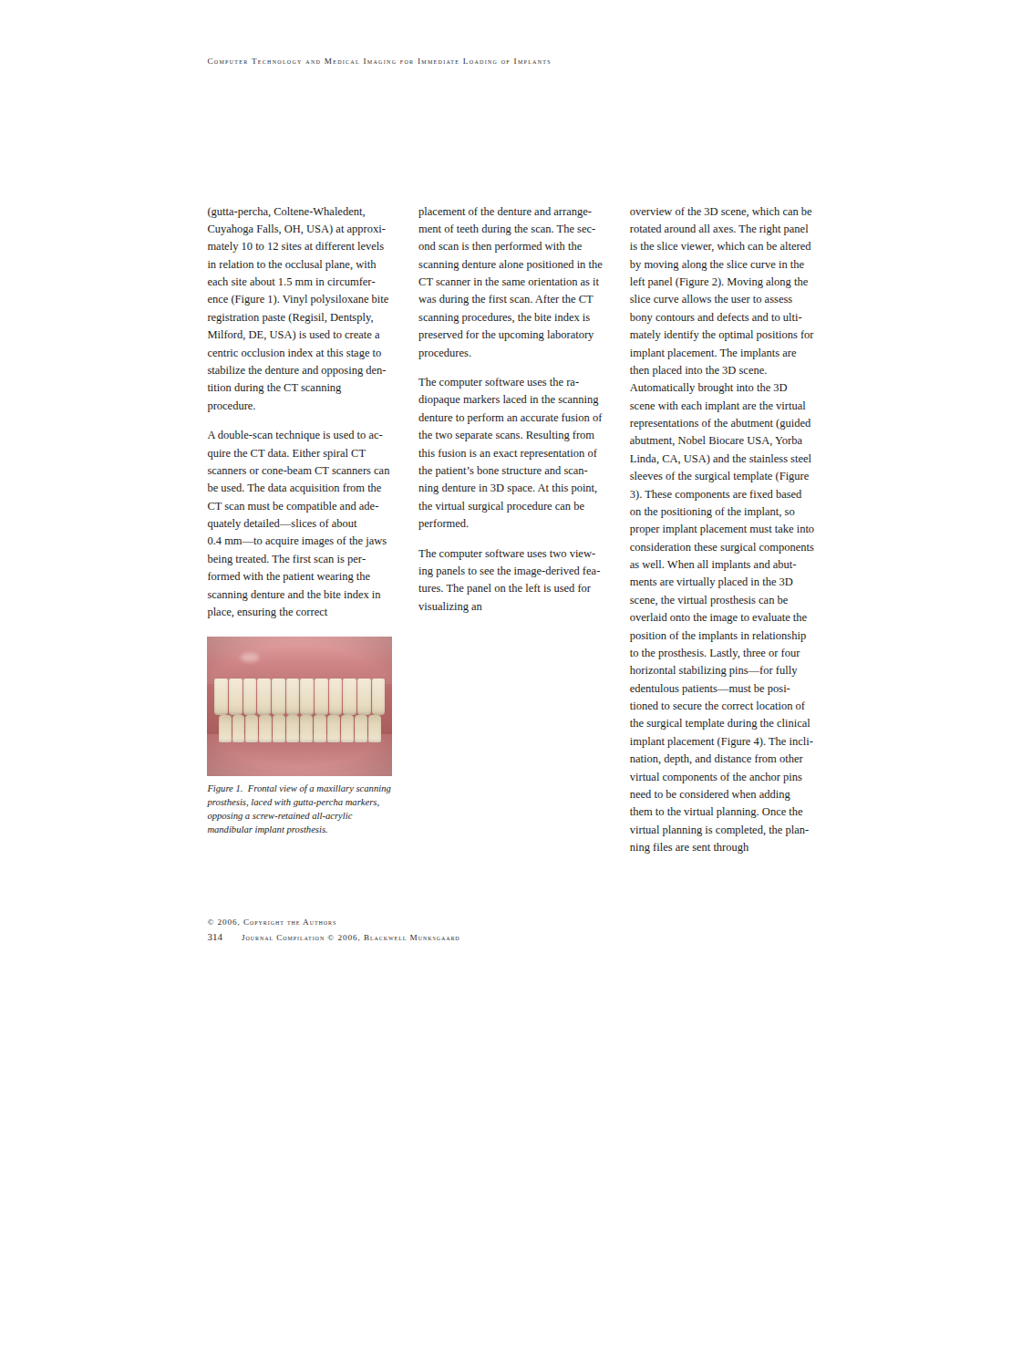Computer Technology and Medical Imaging for Immediate Loading of Implants
(gutta-percha, Coltene-Whaledent, Cuyahoga Falls, OH, USA) at approximately 10 to 12 sites at different levels in relation to the occlusal plane, with each site about 1.5 mm in circumference (Figure 1). Vinyl polysiloxane bite registration paste (Regisil, Dentsply, Milford, DE, USA) is used to create a centric occlusion index at this stage to stabilize the denture and opposing dentition during the CT scanning procedure.
A double-scan technique is used to acquire the CT data. Either spiral CT scanners or cone-beam CT scanners can be used. The data acquisition from the CT scan must be compatible and adequately detailed—slices of about 0.4 mm—to acquire images of the jaws being treated. The first scan is performed with the patient wearing the scanning denture and the bite index in place, ensuring the correct
Figure 1. Frontal view of a maxillary scanning prosthesis, laced with gutta-percha markers, opposing a screw-retained all-acrylic mandibular implant prosthesis.
placement of the denture and arrangement of teeth during the scan. The second scan is then performed with the scanning denture alone positioned in the CT scanner in the same orientation as it was during the first scan. After the CT scanning procedures, the bite index is preserved for the upcoming laboratory procedures.
The computer software uses the radiopaque markers laced in the scanning denture to perform an accurate fusion of the two separate scans. Resulting from this fusion is an exact representation of the patient’s bone structure and scanning denture in 3D space. At this point, the virtual surgical procedure can be performed.
The computer software uses two viewing panels to see the image-derived features. The panel on the left is used for visualizing an
overview of the 3D scene, which can be rotated around all axes. The right panel is the slice viewer, which can be altered by moving along the slice curve in the left panel (Figure 2). Moving along the slice curve allows the user to assess bony contours and defects and to ultimately identify the optimal positions for implant placement. The implants are then placed into the 3D scene. Automatically brought into the 3D scene with each implant are the virtual representations of the abutment (guided abutment, Nobel Biocare USA, Yorba Linda, CA, USA) and the stainless steel sleeves of the surgical template (Figure 3). These components are fixed based on the positioning of the implant, so proper implant placement must take into consideration these surgical components as well. When all implants and abutments are virtually placed in the 3D scene, the virtual prosthesis can be overlaid onto the image to evaluate the position of the implants in relationship to the prosthesis. Lastly, three or four horizontal stabilizing pins—for fully edentulous patients—must be positioned to secure the correct location of the surgical template during the clinical implant placement (Figure 4). The inclination, depth, and distance from other virtual components of the anchor pins need to be considered when adding them to the virtual planning. Once the virtual planning is completed, the planning files are sent through
© 2006, Copyright the Authors
314 Journal Compilation © 2006, Blackwell Munksgaard